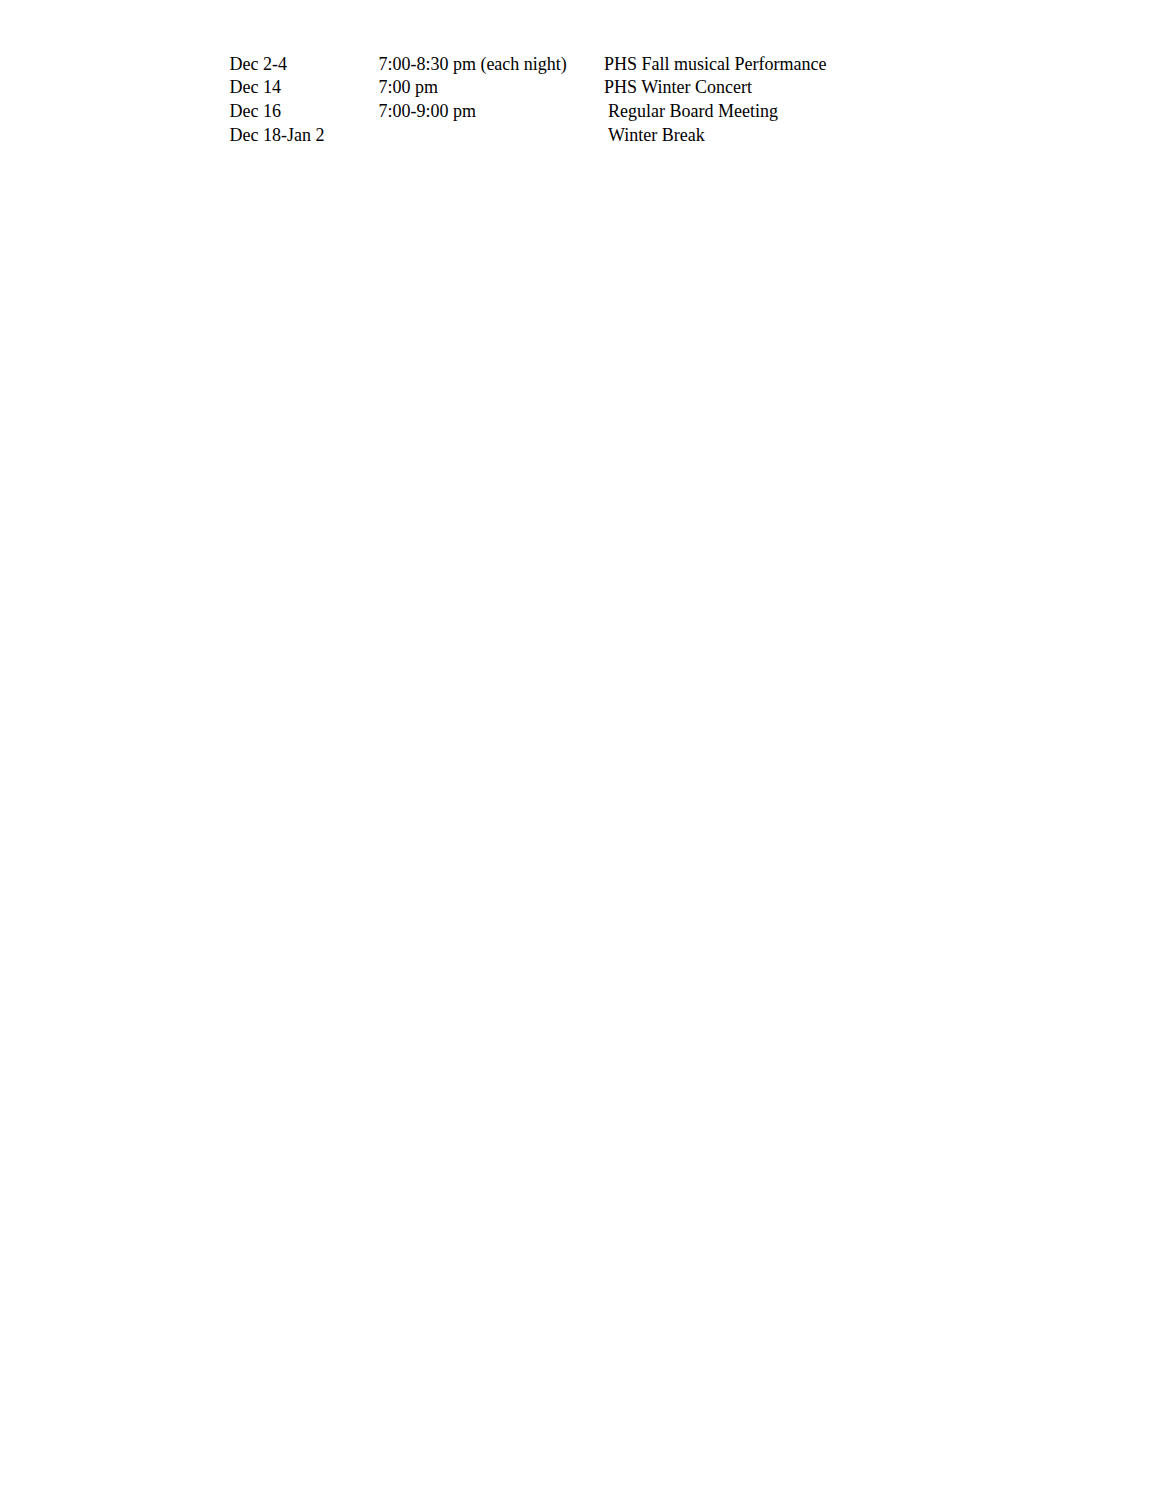| Dec 2-4 | 7:00-8:30 pm (each night) | PHS Fall musical Performance |
| Dec 14 | 7:00 pm | PHS Winter Concert |
| Dec 16 | 7:00-9:00 pm | Regular Board Meeting |
| Dec 18-Jan 2 | | Winter Break |